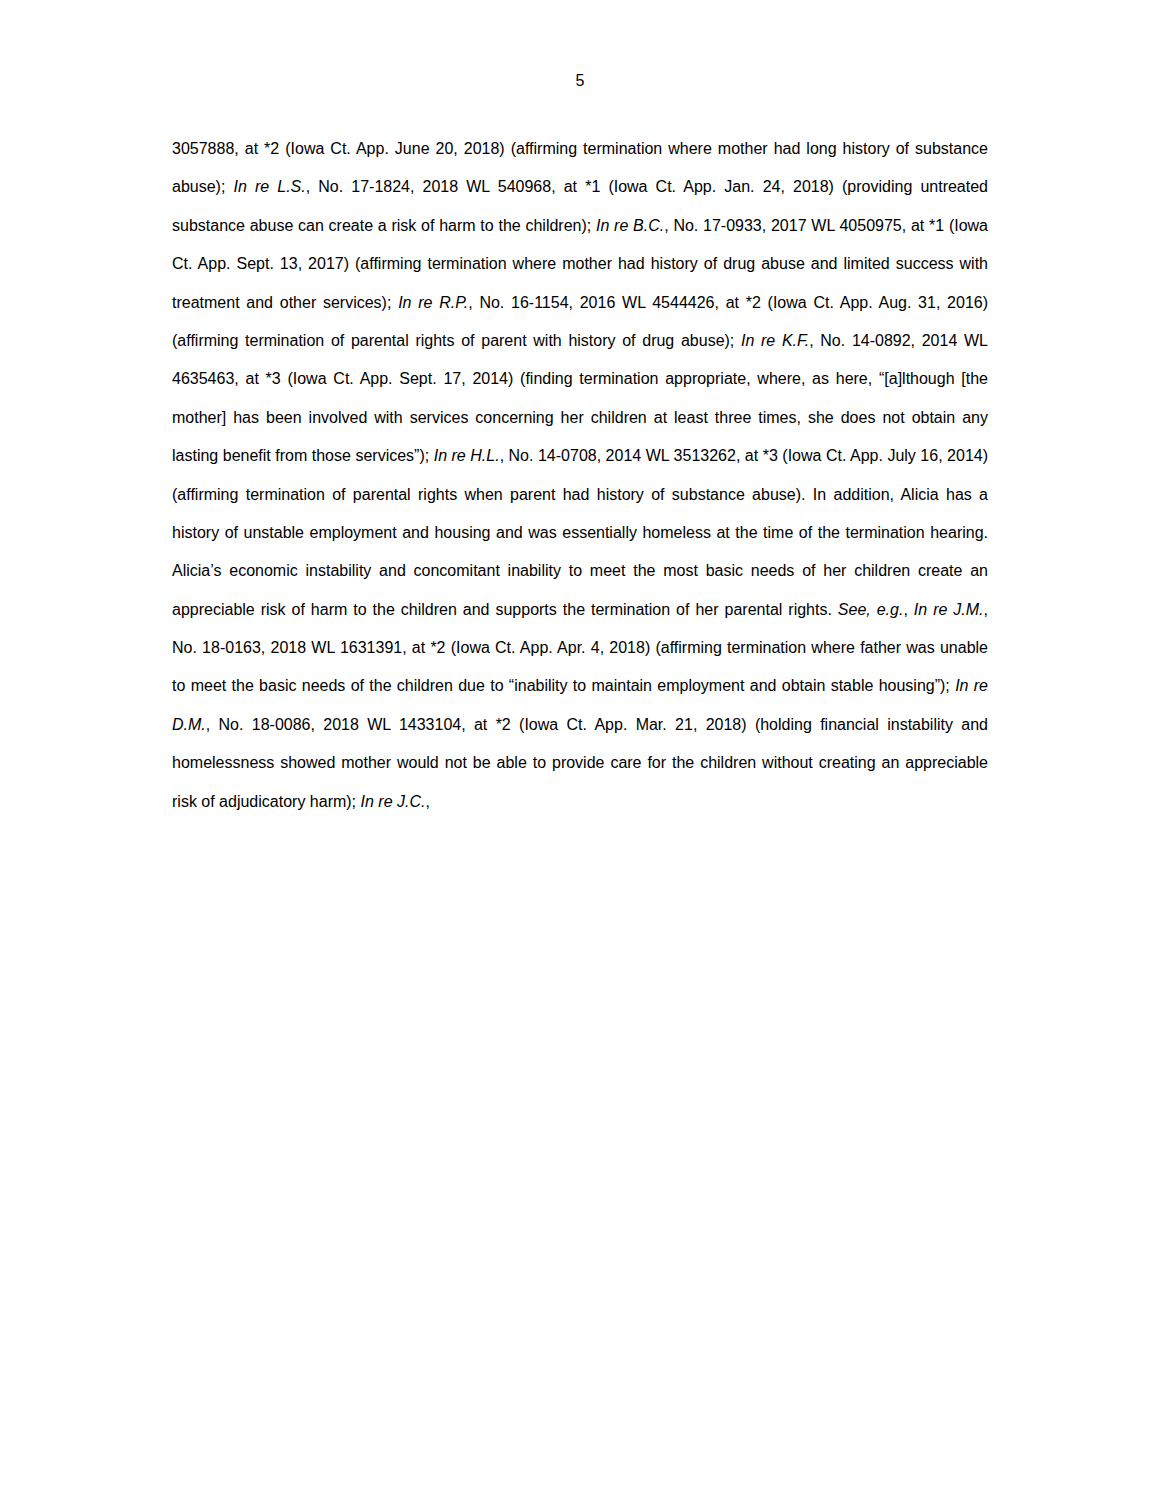5
3057888, at *2 (Iowa Ct. App. June 20, 2018) (affirming termination where mother had long history of substance abuse); In re L.S., No. 17-1824, 2018 WL 540968, at *1 (Iowa Ct. App. Jan. 24, 2018) (providing untreated substance abuse can create a risk of harm to the children); In re B.C., No. 17-0933, 2017 WL 4050975, at *1 (Iowa Ct. App. Sept. 13, 2017) (affirming termination where mother had history of drug abuse and limited success with treatment and other services); In re R.P., No. 16-1154, 2016 WL 4544426, at *2 (Iowa Ct. App. Aug. 31, 2016) (affirming termination of parental rights of parent with history of drug abuse); In re K.F., No. 14-0892, 2014 WL 4635463, at *3 (Iowa Ct. App. Sept. 17, 2014) (finding termination appropriate, where, as here, “[a]lthough [the mother] has been involved with services concerning her children at least three times, she does not obtain any lasting benefit from those services”); In re H.L., No. 14-0708, 2014 WL 3513262, at *3 (Iowa Ct. App. July 16, 2014) (affirming termination of parental rights when parent had history of substance abuse). In addition, Alicia has a history of unstable employment and housing and was essentially homeless at the time of the termination hearing. Alicia’s economic instability and concomitant inability to meet the most basic needs of her children create an appreciable risk of harm to the children and supports the termination of her parental rights. See, e.g., In re J.M., No. 18-0163, 2018 WL 1631391, at *2 (Iowa Ct. App. Apr. 4, 2018) (affirming termination where father was unable to meet the basic needs of the children due to “inability to maintain employment and obtain stable housing”); In re D.M., No. 18-0086, 2018 WL 1433104, at *2 (Iowa Ct. App. Mar. 21, 2018) (holding financial instability and homelessness showed mother would not be able to provide care for the children without creating an appreciable risk of adjudicatory harm); In re J.C.,